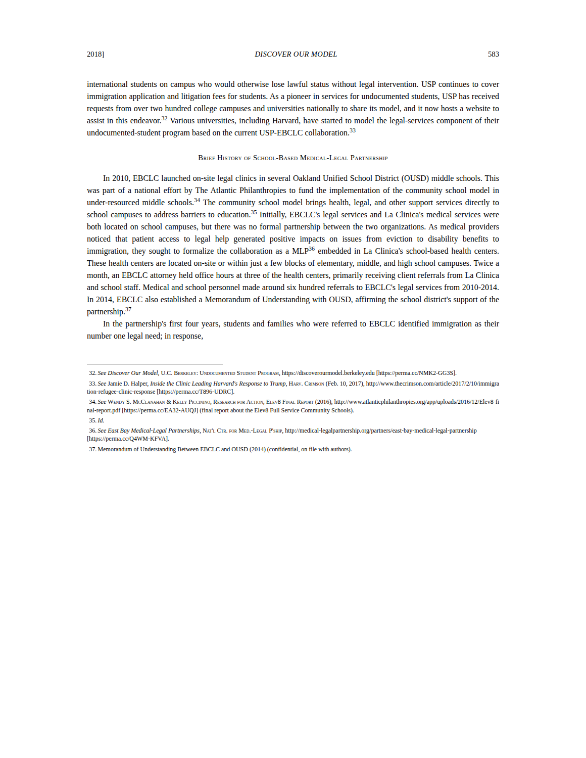2018] DISCOVER OUR MODEL 583
international students on campus who would otherwise lose lawful status without legal intervention. USP continues to cover immigration application and litigation fees for students. As a pioneer in services for undocumented students, USP has received requests from over two hundred college campuses and universities nationally to share its model, and it now hosts a website to assist in this endeavor.32 Various universities, including Harvard, have started to model the legal-services component of their undocumented-student program based on the current USP-EBCLC collaboration.33
Brief History of School-Based Medical-Legal Partnership
In 2010, EBCLC launched on-site legal clinics in several Oakland Unified School District (OUSD) middle schools. This was part of a national effort by The Atlantic Philanthropies to fund the implementation of the community school model in under-resourced middle schools.34 The community school model brings health, legal, and other support services directly to school campuses to address barriers to education.35 Initially, EBCLC's legal services and La Clinica's medical services were both located on school campuses, but there was no formal partnership between the two organizations. As medical providers noticed that patient access to legal help generated positive impacts on issues from eviction to disability benefits to immigration, they sought to formalize the collaboration as a MLP36 embedded in La Clinica's school-based health centers. These health centers are located on-site or within just a few blocks of elementary, middle, and high school campuses. Twice a month, an EBCLC attorney held office hours at three of the health centers, primarily receiving client referrals from La Clinica and school staff. Medical and school personnel made around six hundred referrals to EBCLC's legal services from 2010-2014. In 2014, EBCLC also established a Memorandum of Understanding with OUSD, affirming the school district's support of the partnership.37
In the partnership's first four years, students and families who were referred to EBCLC identified immigration as their number one legal need; in response,
See Discover Our Model, U.C. Berkeley: Undocumented Student Program, https://discoverourmodel.berkeley.edu [https://perma.cc/NMK2-GG3S].
See Jamie D. Halper, Inside the Clinic Leading Harvard's Response to Trump, Harv. Crimson (Feb. 10, 2017), http://www.thecrimson.com/article/2017/2/10/immigration-refugee-clinic-response [https://perma.cc/T896-UDRC].
See Wendy S. McClanahan & Kelly Piccinino, Research for Action, Elev8 Final Report (2016), http://www.atlanticphilanthropies.org/app/uploads/2016/12/Elev8-final-report.pdf [https://perma.cc/EA32-AUQJ] (final report about the Elev8 Full Service Community Schools).
Id.
See East Bay Medical-Legal Partnerships, Nat'l Ctr. for Med.-Legal P'ship, http://medical-legalpartnership.org/partners/east-bay-medical-legal-partnership
[https://perma.cc/Q4WM-KFVA].
Memorandum of Understanding Between EBCLC and OUSD (2014) (confidential, on file with authors).